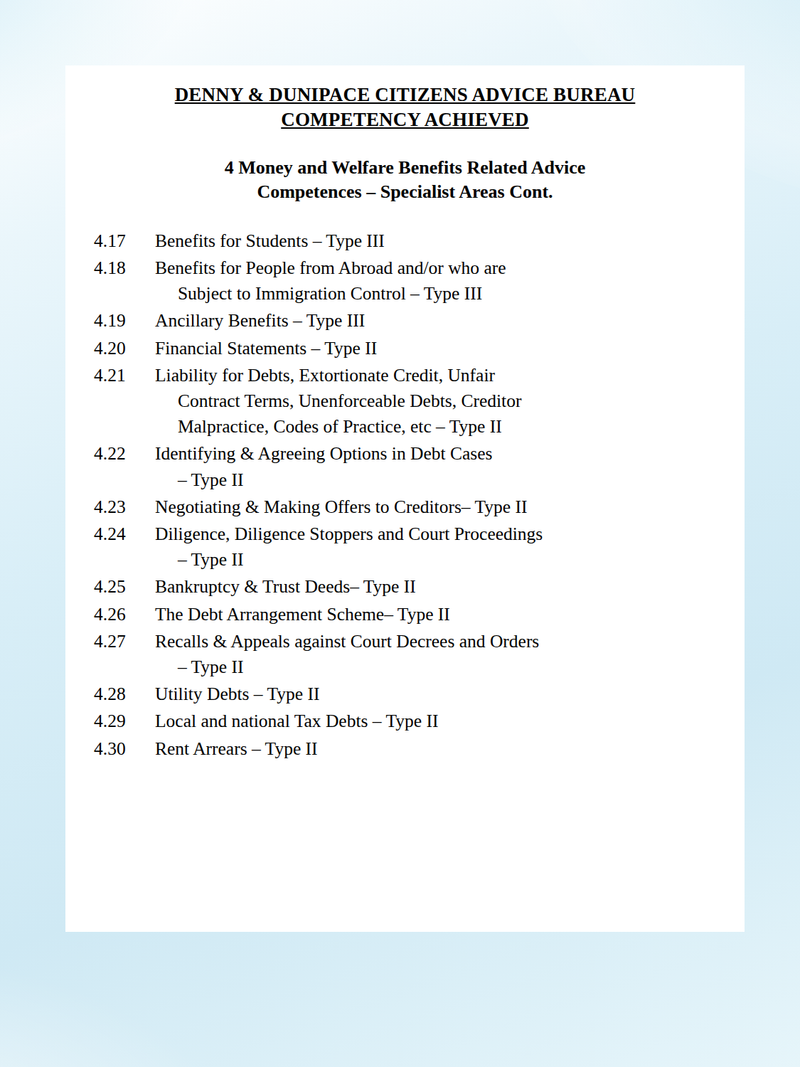DENNY & DUNIPACE CITIZENS ADVICE BUREAU
COMPETENCY ACHIEVED
4 Money and Welfare Benefits Related Advice
Competences – Specialist Areas Cont.
4.17 Benefits for Students – Type III
4.18 Benefits for People from Abroad and/or who are Subject to Immigration Control – Type III
4.19 Ancillary Benefits – Type III
4.20 Financial Statements – Type II
4.21 Liability for Debts, Extortionate Credit, Unfair Contract Terms, Unenforceable Debts, Creditor Malpractice, Codes of Practice, etc – Type II
4.22 Identifying & Agreeing Options in Debt Cases – Type II
4.23 Negotiating & Making Offers to Creditors– Type II
4.24 Diligence, Diligence Stoppers and Court Proceedings – Type II
4.25 Bankruptcy & Trust Deeds– Type II
4.26 The Debt Arrangement Scheme– Type II
4.27 Recalls & Appeals against Court Decrees and Orders – Type II
4.28 Utility Debts – Type II
4.29 Local and national Tax Debts – Type II
4.30 Rent Arrears – Type II